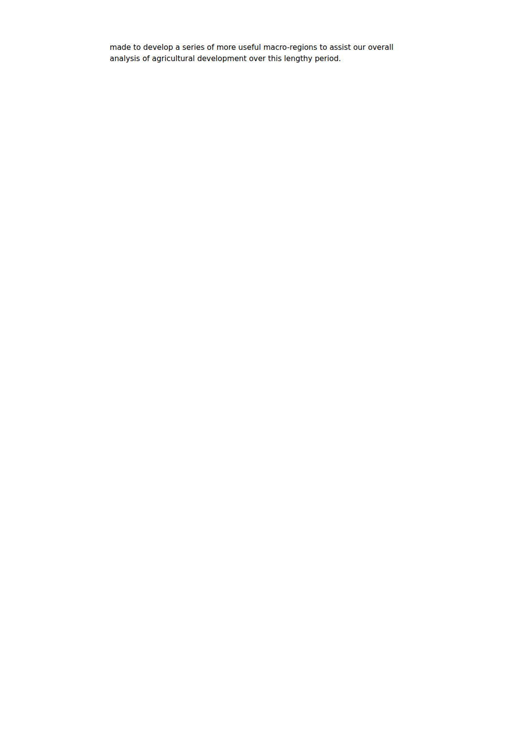made to develop a series of more useful macro-regions to assist our overall analysis of agricultural development over this lengthy period.